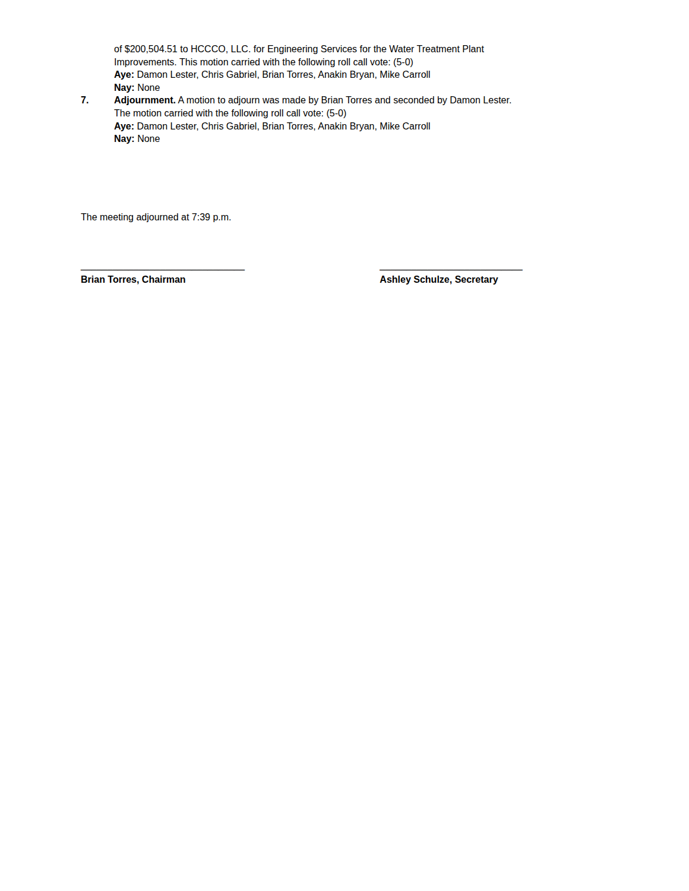of $200,504.51 to HCCCO, LLC. for Engineering Services for the Water Treatment Plant
Improvements. This motion carried with the following roll call vote: (5-0)
Aye: Damon Lester, Chris Gabriel, Brian Torres, Anakin Bryan, Mike Carroll
Nay: None
7.
Adjournment. A motion to adjourn was made by Brian Torres and seconded by Damon Lester.
The motion carried with the following roll call vote: (5-0)
Aye: Damon Lester, Chris Gabriel, Brian Torres, Anakin Bryan, Mike Carroll
Nay: None
The meeting adjourned at 7:39 p.m.
| _______________________________ Brian Torres, Chairman | ___________________________ Ashley Schulze, Secretary |